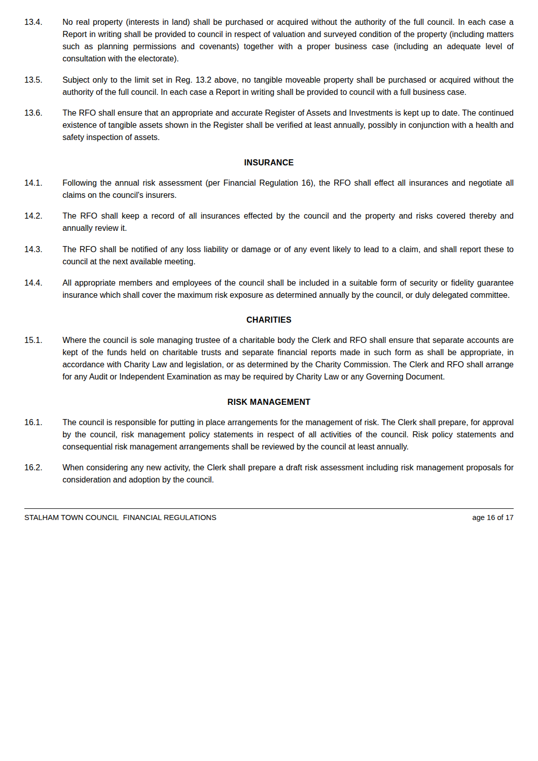13.4.
No real property (interests in land) shall be purchased or acquired without the authority of the full council. In each case a Report in writing shall be provided to council in respect of valuation and surveyed condition of the property (including matters such as planning permissions and covenants) together with a proper business case (including an adequate level of consultation with the electorate).
13.5.
Subject only to the limit set in Reg. 13.2 above, no tangible moveable property shall be purchased or acquired without the authority of the full council. In each case a Report in writing shall be provided to council with a full business case.
13.6.
The RFO shall ensure that an appropriate and accurate Register of Assets and Investments is kept up to date. The continued existence of tangible assets shown in the Register shall be verified at least annually, possibly in conjunction with a health and safety inspection of assets.
INSURANCE
14.1.
Following the annual risk assessment (per Financial Regulation 16), the RFO shall effect all insurances and negotiate all claims on the council's insurers.
14.2.
The RFO shall keep a record of all insurances effected by the council and the property and risks covered thereby and annually review it.
14.3.
The RFO shall be notified of any loss liability or damage or of any event likely to lead to a claim, and shall report these to council at the next available meeting.
14.4.
All appropriate members and employees of the council shall be included in a suitable form of security or fidelity guarantee insurance which shall cover the maximum risk exposure as determined annually by the council, or duly delegated committee.
CHARITIES
15.1.
Where the council is sole managing trustee of a charitable body the Clerk and RFO shall ensure that separate accounts are kept of the funds held on charitable trusts and separate financial reports made in such form as shall be appropriate, in accordance with Charity Law and legislation, or as determined by the Charity Commission. The Clerk and RFO shall arrange for any Audit or Independent Examination as may be required by Charity Law or any Governing Document.
RISK MANAGEMENT
16.1.
The council is responsible for putting in place arrangements for the management of risk. The Clerk shall prepare, for approval by the council, risk management policy statements in respect of all activities of the council. Risk policy statements and consequential risk management arrangements shall be reviewed by the council at least annually.
16.2.
When considering any new activity, the Clerk shall prepare a draft risk assessment including risk management proposals for consideration and adoption by the council.
STALHAM TOWN COUNCIL FINANCIAL REGULATIONS age 16 of 17